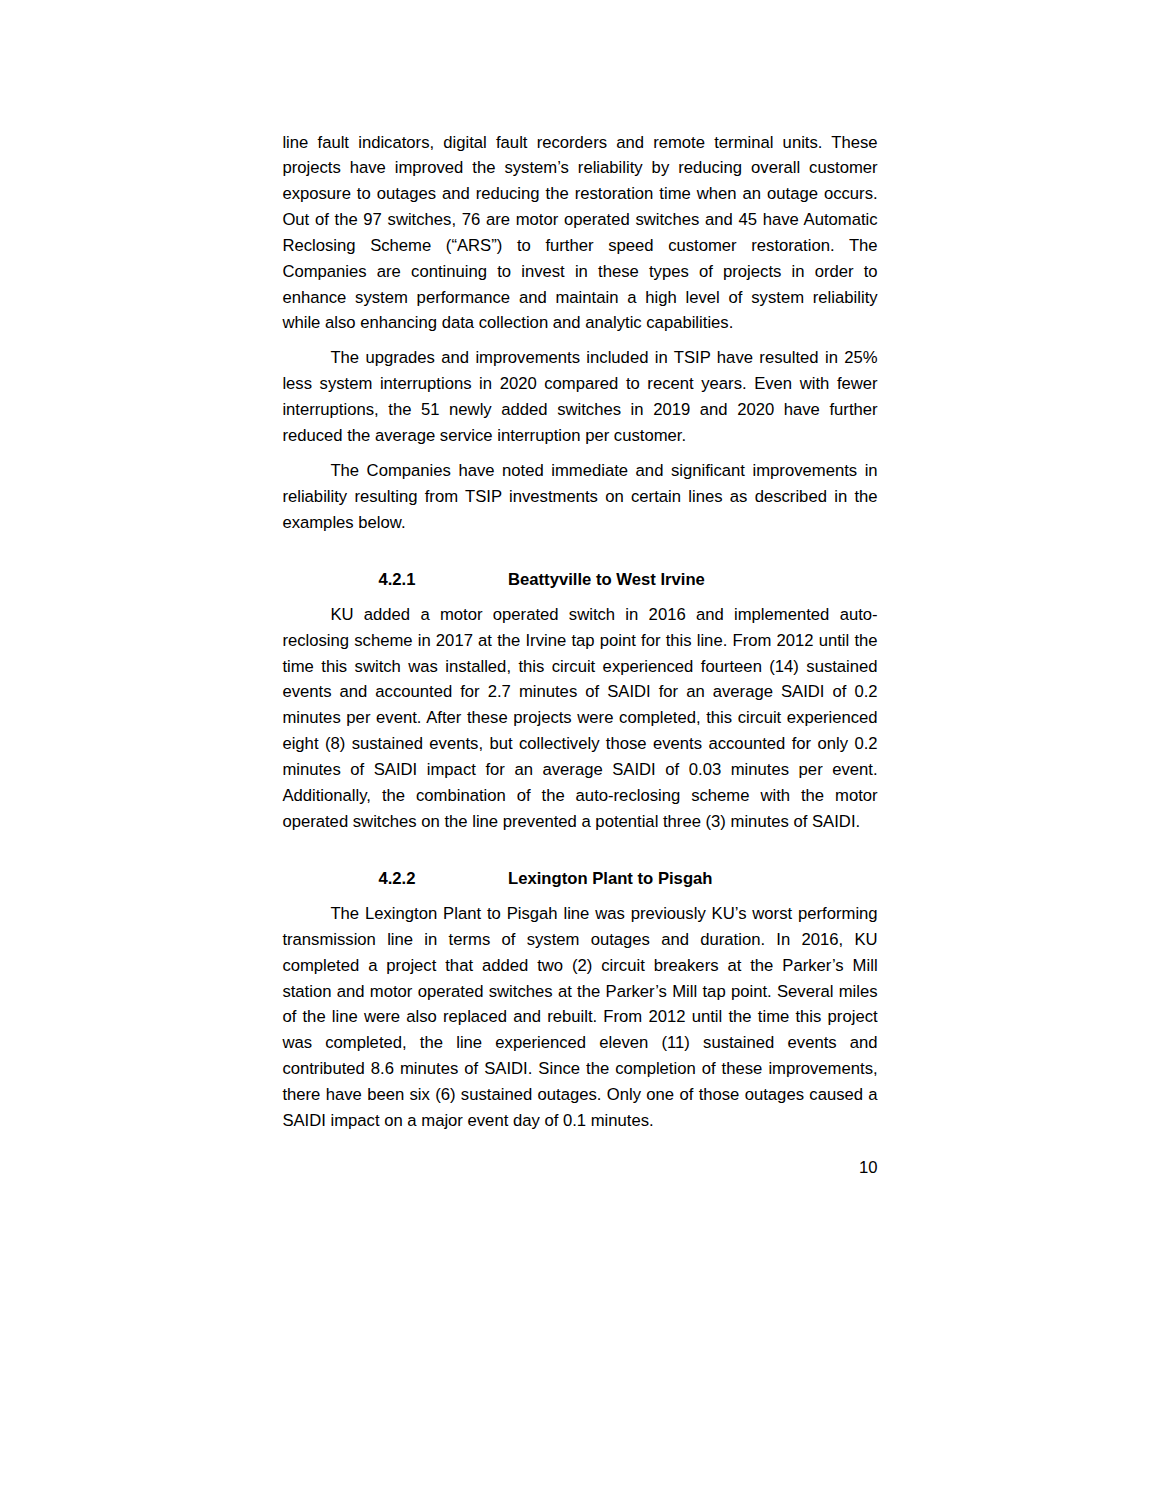line fault indicators, digital fault recorders and remote terminal units. These projects have improved the system’s reliability by reducing overall customer exposure to outages and reducing the restoration time when an outage occurs. Out of the 97 switches, 76 are motor operated switches and 45 have Automatic Reclosing Scheme (“ARS”) to further speed customer restoration. The Companies are continuing to invest in these types of projects in order to enhance system performance and maintain a high level of system reliability while also enhancing data collection and analytic capabilities.
The upgrades and improvements included in TSIP have resulted in 25% less system interruptions in 2020 compared to recent years. Even with fewer interruptions, the 51 newly added switches in 2019 and 2020 have further reduced the average service interruption per customer.
The Companies have noted immediate and significant improvements in reliability resulting from TSIP investments on certain lines as described in the examples below.
4.2.1 Beattyville to West Irvine
KU added a motor operated switch in 2016 and implemented auto-reclosing scheme in 2017 at the Irvine tap point for this line. From 2012 until the time this switch was installed, this circuit experienced fourteen (14) sustained events and accounted for 2.7 minutes of SAIDI for an average SAIDI of 0.2 minutes per event. After these projects were completed, this circuit experienced eight (8) sustained events, but collectively those events accounted for only 0.2 minutes of SAIDI impact for an average SAIDI of 0.03 minutes per event. Additionally, the combination of the auto-reclosing scheme with the motor operated switches on the line prevented a potential three (3) minutes of SAIDI.
4.2.2 Lexington Plant to Pisgah
The Lexington Plant to Pisgah line was previously KU’s worst performing transmission line in terms of system outages and duration. In 2016, KU completed a project that added two (2) circuit breakers at the Parker’s Mill station and motor operated switches at the Parker’s Mill tap point. Several miles of the line were also replaced and rebuilt. From 2012 until the time this project was completed, the line experienced eleven (11) sustained events and contributed 8.6 minutes of SAIDI. Since the completion of these improvements, there have been six (6) sustained outages. Only one of those outages caused a SAIDI impact on a major event day of 0.1 minutes.
10